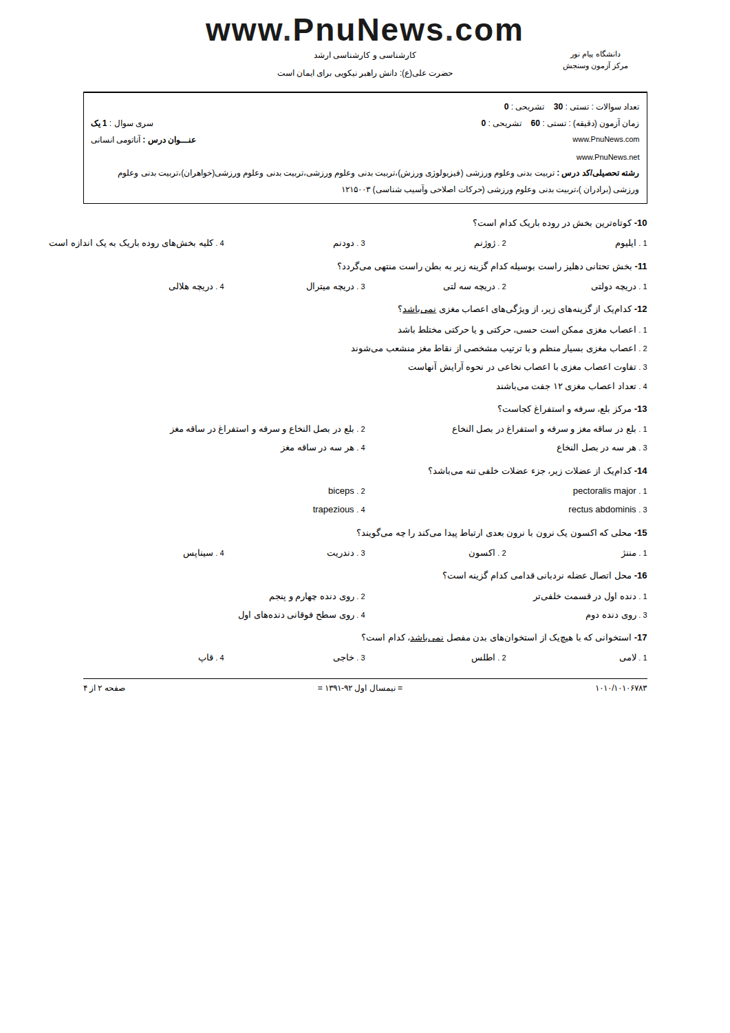www. PnuNews. com
دانشگاه پیام نور
مرکز آزمون وسنجش
کارشناسی و کارشناسی ارشد
حضرت علی(ع): دانش راهبر نیکویی برای ایمان است
تعداد سوالات : تستی : 30 تشریحی : 0
زمان آزمون (دقیقه) : تستی : 60 تشریحی : 0
سری سوال : 1 یک
www.PnuNews.com
عنـــوان درس : آناتومی انسانی
www.PnuNews.net
رشته تحصیلی/کد درس : تربیت بدنی وعلوم ورزشی (فیزیولوژی ورزش)،تربیت بدنی وعلوم ورزشی،تربیت بدنی وعلوم ورزشی(خواهران)،تربیت بدنی وعلوم ورزشی (برادران )،تربیت بدنی وعلوم ورزشی (حرکات اصلاحی وآسیب شناسی) ۱۲۱۵۰۰۳
10- کوتاه‌ترین بخش در روده باریک کدام است؟
1 . ایلیوم
2 . ژوژنم
3 . دودنم
4 . کلیه بخش‌های روده باریک به یک اندازه است
11- بخش تحتانی دهلیز راست بوسیله کدام گزینه زیر به بطن راست منتهی می‌گردد؟
1 . دریچه دولتی
2 . دریچه سه لتی
3 . دریچه میترال
4 . دریچه هلالی
12- کدام‌یک از گزینه‌های زیر، از ویژگی‌های اعصاب مغزی نمی‌باشد؟
1 . اعصاب مغزی ممکن است حسی، حرکتی و یا حرکتی مختلط باشد
2 . اعصاب مغزی بسیار منظم و با ترتیب مشخصی از نقاط مغز منشعب می‌شوند
3 . تفاوت اعصاب مغزی با اعصاب نخاعی در نحوه آرایش آنهاست
4 . تعداد اعصاب مغزی ۱۲ جفت می‌باشند
13- مرکز بلع، سرفه و استفراغ کجاست؟
1 . بلع در ساقه مغز و سرفه و استفراغ در بصل النخاع
2 . بلع در بصل النخاع و سرفه و استفراغ در ساقه مغز
3 . هر سه در بصل النخاع
4 . هر سه در ساقه مغز
14- کدام‌یک از عضلات زیر، جزء عضلات خلفی تنه می‌باشد؟
1 . pectoralis major
2 . biceps
3 . rectus abdominis
4 . trapezious
15- محلی که اکسون یک نرون با نرون بعدی ارتباط پیدا می‌کند را چه می‌گویند؟
1 . مننژ
2 . اکسون
3 . دندریت
4 . سیناپس
16- محل اتصال عضله نردبانی قدامی کدام گزینه است؟
1 . دنده اول در قسمت خلفی‌تر
2 . روی دنده چهارم و پنجم
3 . روی دنده دوم
4 . روی سطح فوقانی دنده‌های اول
17- استخوانی که با هیچ‌یک از استخوان‌های بدن مفصل نمی‌باشد، کدام است؟
1 . لامی
2 . اطلس
3 . خاجی
4 . قاپ
۱۰۱۰/۱۰۱۰۶۷۸۳
= نیمسال اول ۹۲-۱۳۹۱ =
صفحه ۲ از ۴